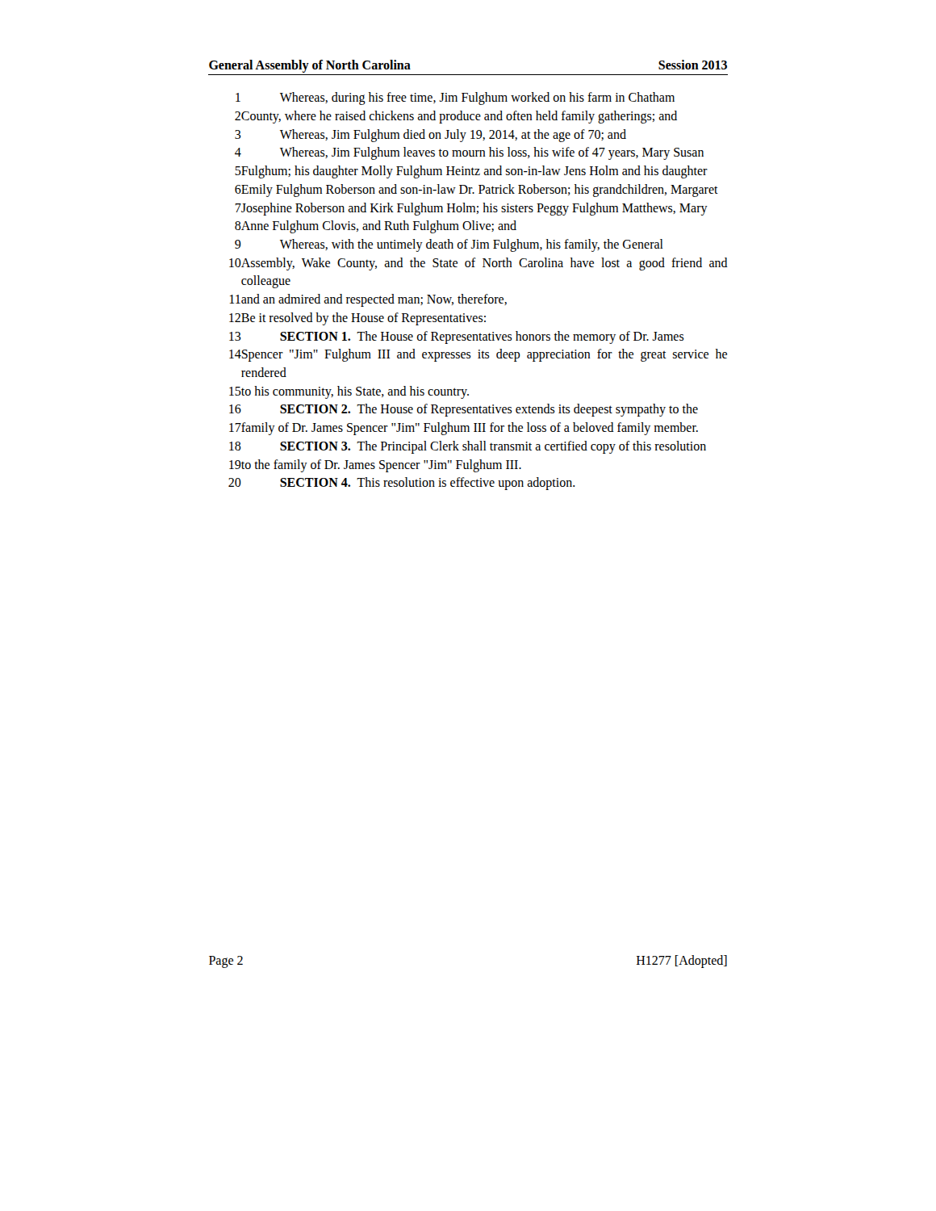General Assembly of North Carolina
Session 2013
| 1 | Whereas, during his free time, Jim Fulghum worked on his farm in Chatham |
| 2 | County, where he raised chickens and produce and often held family gatherings; and |
| 3 | Whereas, Jim Fulghum died on July 19, 2014, at the age of 70; and |
| 4 | Whereas, Jim Fulghum leaves to mourn his loss, his wife of 47 years, Mary Susan |
| 5 | Fulghum; his daughter Molly Fulghum Heintz and son-in-law Jens Holm and his daughter |
| 6 | Emily Fulghum Roberson and son-in-law Dr. Patrick Roberson; his grandchildren, Margaret |
| 7 | Josephine Roberson and Kirk Fulghum Holm; his sisters Peggy Fulghum Matthews, Mary |
| 8 | Anne Fulghum Clovis, and Ruth Fulghum Olive; and |
| 9 | Whereas, with the untimely death of Jim Fulghum, his family, the General |
| 10 | Assembly, Wake County, and the State of North Carolina have lost a good friend and colleague |
| 11 | and an admired and respected man; Now, therefore, |
| 12 | Be it resolved by the House of Representatives: |
| 13 | SECTION 1. The House of Representatives honors the memory of Dr. James |
| 14 | Spencer "Jim" Fulghum III and expresses its deep appreciation for the great service he rendered |
| 15 | to his community, his State, and his country. |
| 16 | SECTION 2. The House of Representatives extends its deepest sympathy to the |
| 17 | family of Dr. James Spencer "Jim" Fulghum III for the loss of a beloved family member. |
| 18 | SECTION 3. The Principal Clerk shall transmit a certified copy of this resolution |
| 19 | to the family of Dr. James Spencer "Jim" Fulghum III. |
| 20 | SECTION 4. This resolution is effective upon adoption. |
Page 2
H1277 [Adopted]